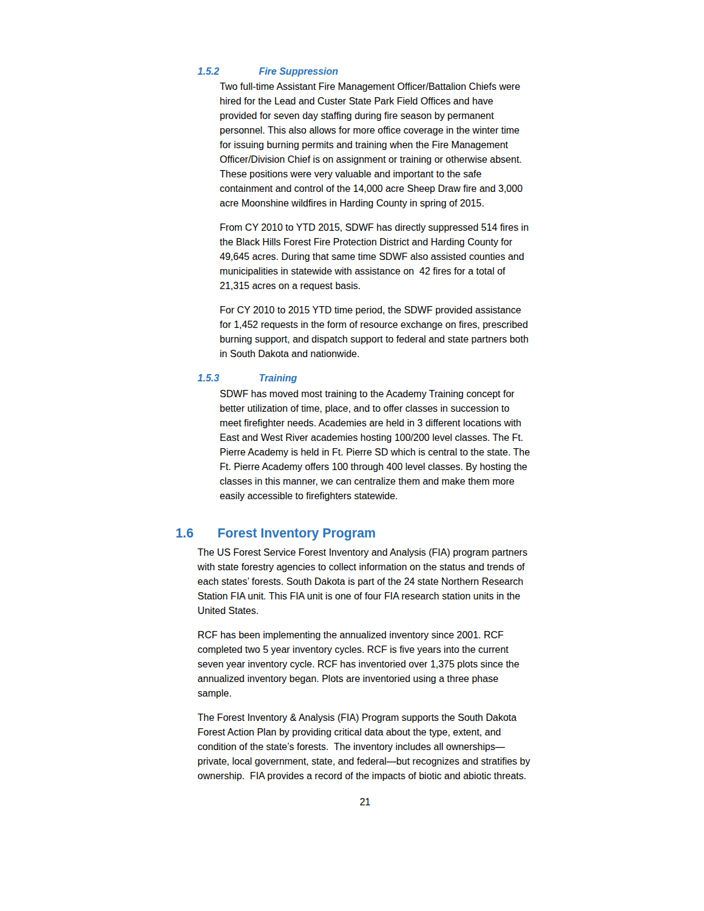1.5.2 Fire Suppression
Two full-time Assistant Fire Management Officer/Battalion Chiefs were hired for the Lead and Custer State Park Field Offices and have provided for seven day staffing during fire season by permanent personnel. This also allows for more office coverage in the winter time for issuing burning permits and training when the Fire Management Officer/Division Chief is on assignment or training or otherwise absent. These positions were very valuable and important to the safe containment and control of the 14,000 acre Sheep Draw fire and 3,000 acre Moonshine wildfires in Harding County in spring of 2015.
From CY 2010 to YTD 2015, SDWF has directly suppressed 514 fires in the Black Hills Forest Fire Protection District and Harding County for 49,645 acres. During that same time SDWF also assisted counties and municipalities in statewide with assistance on 42 fires for a total of 21,315 acres on a request basis.
For CY 2010 to 2015 YTD time period, the SDWF provided assistance for 1,452 requests in the form of resource exchange on fires, prescribed burning support, and dispatch support to federal and state partners both in South Dakota and nationwide.
1.5.3 Training
SDWF has moved most training to the Academy Training concept for better utilization of time, place, and to offer classes in succession to meet firefighter needs. Academies are held in 3 different locations with East and West River academies hosting 100/200 level classes. The Ft. Pierre Academy is held in Ft. Pierre SD which is central to the state. The Ft. Pierre Academy offers 100 through 400 level classes. By hosting the classes in this manner, we can centralize them and make them more easily accessible to firefighters statewide.
1.6 Forest Inventory Program
The US Forest Service Forest Inventory and Analysis (FIA) program partners with state forestry agencies to collect information on the status and trends of each states’ forests. South Dakota is part of the 24 state Northern Research Station FIA unit. This FIA unit is one of four FIA research station units in the United States.
RCF has been implementing the annualized inventory since 2001. RCF completed two 5 year inventory cycles. RCF is five years into the current seven year inventory cycle. RCF has inventoried over 1,375 plots since the annualized inventory began. Plots are inventoried using a three phase sample.
The Forest Inventory & Analysis (FIA) Program supports the South Dakota Forest Action Plan by providing critical data about the type, extent, and condition of the state’s forests. The inventory includes all ownerships—private, local government, state, and federal—but recognizes and stratifies by ownership. FIA provides a record of the impacts of biotic and abiotic threats.
21